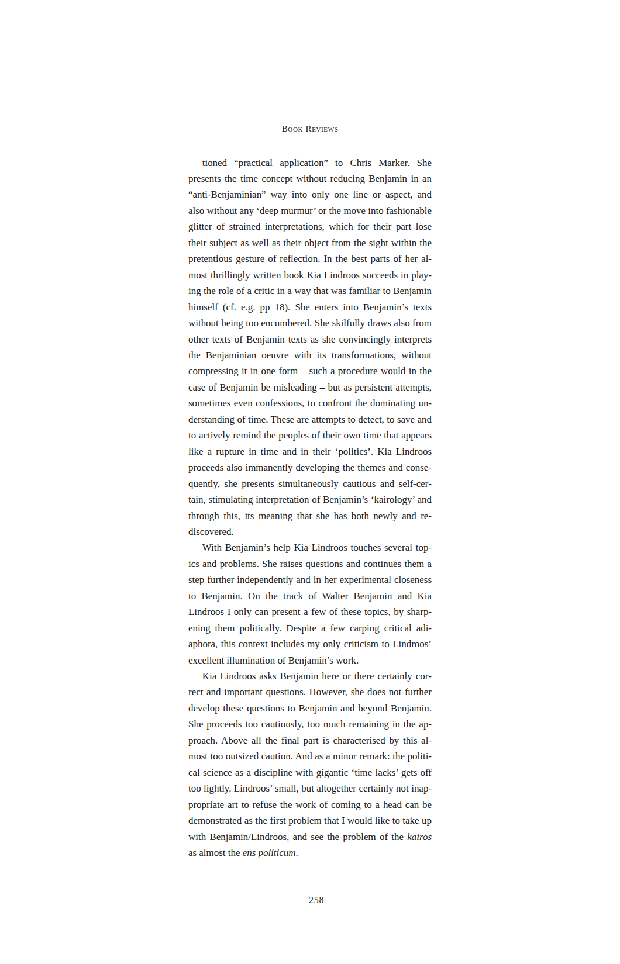Book Reviews
tioned “practical application” to Chris Marker. She presents the time concept without reducing Benjamin in an “anti-Benjaminian” way into only one line or aspect, and also without any ‘deep murmur’ or the move into fashionable glitter of strained interpretations, which for their part lose their subject as well as their object from the sight within the pretentious gesture of reflection. In the best parts of her almost thrillingly written book Kia Lindroos succeeds in playing the role of a critic in a way that was familiar to Benjamin himself (cf. e.g. pp 18). She enters into Benjamin’s texts without being too encumbered. She skilfully draws also from other texts of Benjamin texts as she convincingly interprets the Benjaminian oeuvre with its transformations, without compressing it in one form – such a procedure would in the case of Benjamin be misleading – but as persistent attempts, sometimes even confessions, to confront the dominating understanding of time. These are attempts to detect, to save and to actively remind the peoples of their own time that appears like a rupture in time and in their ‘politics’. Kia Lindroos proceeds also immanently developing the themes and consequently, she presents simultaneously cautious and self-certain, stimulating interpretation of Benjamin’s ‘kairology’ and through this, its meaning that she has both newly and re-discovered.
With Benjamin’s help Kia Lindroos touches several topics and problems. She raises questions and continues them a step further independently and in her experimental closeness to Benjamin. On the track of Walter Benjamin and Kia Lindroos I only can present a few of these topics, by sharpening them politically. Despite a few carping critical adiaphora, this context includes my only criticism to Lindroos’ excellent illumination of Benjamin’s work.
Kia Lindroos asks Benjamin here or there certainly correct and important questions. However, she does not further develop these questions to Benjamin and beyond Benjamin. She proceeds too cautiously, too much remaining in the approach. Above all the final part is characterised by this almost too outsized caution. And as a minor remark: the political science as a discipline with gigantic ‘time lacks’ gets off too lightly. Lindroos’ small, but altogether certainly not inappropriate art to refuse the work of coming to a head can be demonstrated as the first problem that I would like to take up with Benjamin/Lindroos, and see the problem of the kairos as almost the ens politicum.
258